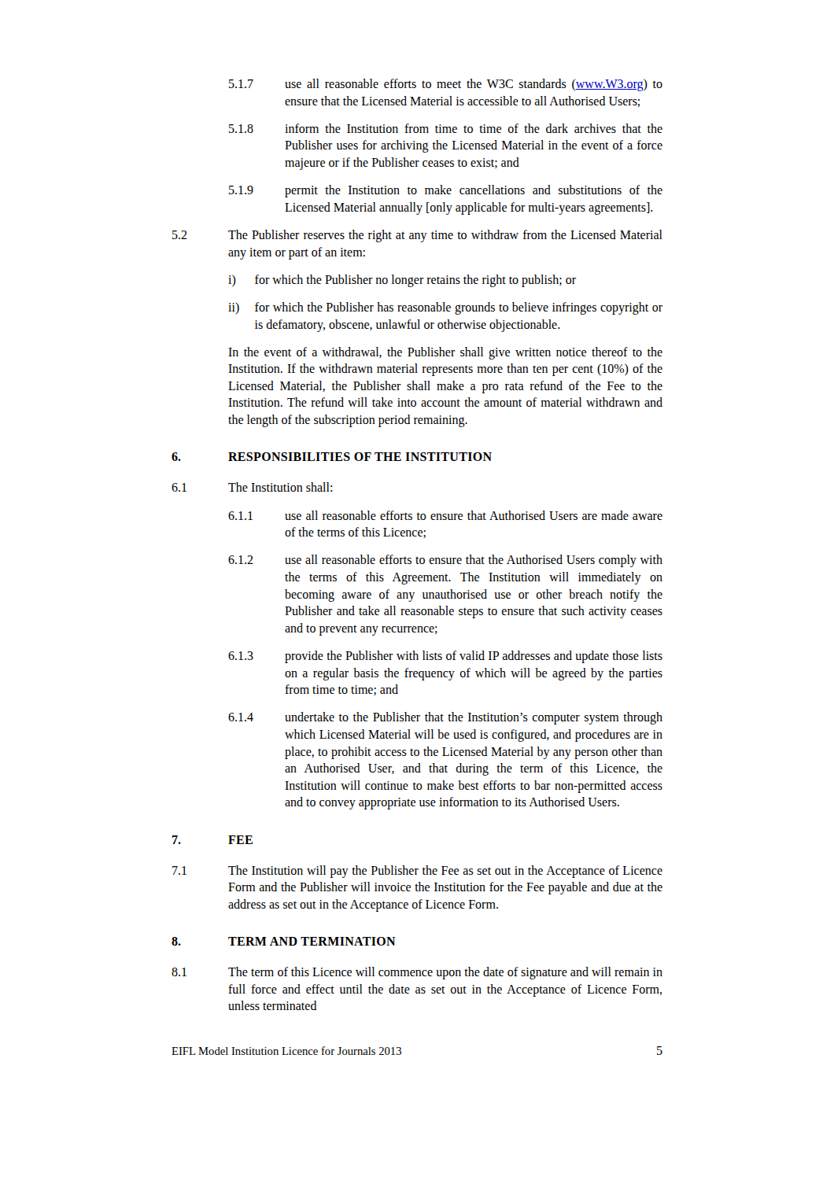5.1.7
use all reasonable efforts to meet the W3C standards (www.W3.org) to ensure that the Licensed Material is accessible to all Authorised Users;
5.1.8
inform the Institution from time to time of the dark archives that the Publisher uses for archiving the Licensed Material in the event of a force majeure or if the Publisher ceases to exist; and
5.1.9
permit the Institution to make cancellations and substitutions of the Licensed Material annually [only applicable for multi-years agreements].
5.2
The Publisher reserves the right at any time to withdraw from the Licensed Material any item or part of an item:
i)
for which the Publisher no longer retains the right to publish; or
ii)
for which the Publisher has reasonable grounds to believe infringes copyright or is defamatory, obscene, unlawful or otherwise objectionable.
In the event of a withdrawal, the Publisher shall give written notice thereof to the Institution. If the withdrawn material represents more than ten per cent (10%) of the Licensed Material, the Publisher shall make a pro rata refund of the Fee to the Institution. The refund will take into account the amount of material withdrawn and the length of the subscription period remaining.
6.
RESPONSIBILITIES OF THE INSTITUTION
6.1
The Institution shall:
6.1.1
use all reasonable efforts to ensure that Authorised Users are made aware of the terms of this Licence;
6.1.2
use all reasonable efforts to ensure that the Authorised Users comply with the terms of this Agreement. The Institution will immediately on becoming aware of any unauthorised use or other breach notify the Publisher and take all reasonable steps to ensure that such activity ceases and to prevent any recurrence;
6.1.3
provide the Publisher with lists of valid IP addresses and update those lists on a regular basis the frequency of which will be agreed by the parties from time to time; and
6.1.4
undertake to the Publisher that the Institution’s computer system through which Licensed Material will be used is configured, and procedures are in place, to prohibit access to the Licensed Material by any person other than an Authorised User, and that during the term of this Licence, the Institution will continue to make best efforts to bar non-permitted access and to convey appropriate use information to its Authorised Users.
7.
FEE
7.1
The Institution will pay the Publisher the Fee as set out in the Acceptance of Licence Form and the Publisher will invoice the Institution for the Fee payable and due at the address as set out in the Acceptance of Licence Form.
8.
TERM AND TERMINATION
8.1
The term of this Licence will commence upon the date of signature and will remain in full force and effect until the date as set out in the Acceptance of Licence Form, unless terminated
EIFL Model Institution Licence for Journals 2013
5